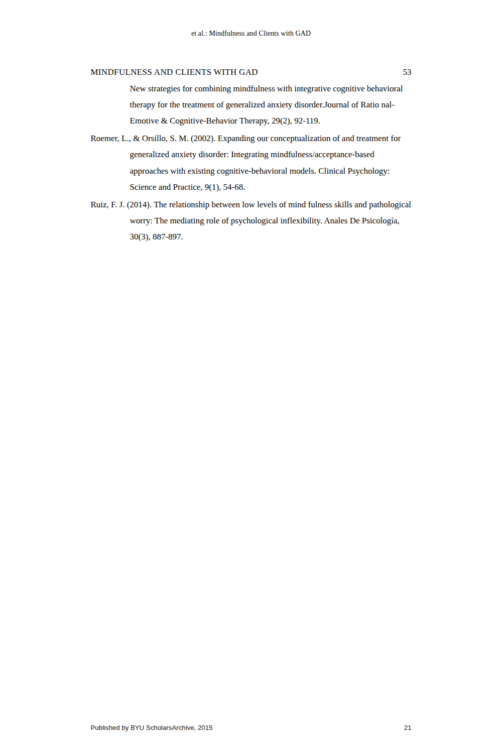et al.: Mindfulness and Clients with GAD
MINDFULNESS AND CLIENTS WITH GAD 53
New strategies for combining mindfulness with integrative cognitive behavioral therapy for the treatment of generalized anxiety disorder.Journal of Ratio nal-Emotive & Cognitive-Behavior Therapy, 29(2), 92-119.
Roemer, L., & Orsillo, S. M. (2002). Expanding our conceptualization of and treatment for generalized anxiety disorder: Integrating mindfulness/acceptance-based approaches with existing cognitive-behavioral models. Clinical Psychology: Science and Practice, 9(1), 54-68.
Ruiz, F. J. (2014). The relationship between low levels of mind fulness skills and pathological worry: The mediating role of psychological inflexibility. Anales De Psicología, 30(3), 887-897.
Published by BYU ScholarsArchive, 2015 21